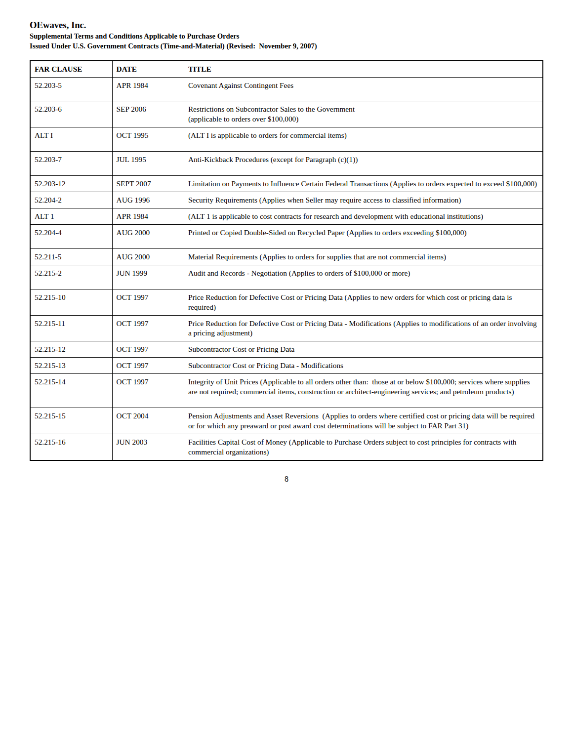OEwaves, Inc.
Supplemental Terms and Conditions Applicable to Purchase Orders
Issued Under U.S. Government Contracts (Time-and-Material) (Revised: November 9, 2007)
| FAR CLAUSE | DATE | TITLE |
| --- | --- | --- |
| 52.203-5 | APR 1984 | Covenant Against Contingent Fees |
| 52.203-6 | SEP 2006 | Restrictions on Subcontractor Sales to the Government (applicable to orders over $100,000) |
| ALT I | OCT 1995 | (ALT I is applicable to orders for commercial items) |
| 52.203-7 | JUL 1995 | Anti-Kickback Procedures (except for Paragraph (c)(1)) |
| 52.203-12 | SEPT 2007 | Limitation on Payments to Influence Certain Federal Transactions (Applies to orders expected to exceed $100,000) |
| 52.204-2 | AUG 1996 | Security Requirements (Applies when Seller may require access to classified information) |
| ALT 1 | APR 1984 | (ALT 1 is applicable to cost contracts for research and development with educational institutions) |
| 52.204-4 | AUG 2000 | Printed or Copied Double-Sided on Recycled Paper (Applies to orders exceeding $100,000) |
| 52.211-5 | AUG 2000 | Material Requirements (Applies to orders for supplies that are not commercial items) |
| 52.215-2 | JUN 1999 | Audit and Records - Negotiation (Applies to orders of $100,000 or more) |
| 52.215-10 | OCT 1997 | Price Reduction for Defective Cost or Pricing Data (Applies to new orders for which cost or pricing data is required) |
| 52.215-11 | OCT 1997 | Price Reduction for Defective Cost or Pricing Data - Modifications (Applies to modifications of an order involving a pricing adjustment) |
| 52.215-12 | OCT 1997 | Subcontractor Cost or Pricing Data |
| 52.215-13 | OCT 1997 | Subcontractor Cost or Pricing Data - Modifications |
| 52.215-14 | OCT 1997 | Integrity of Unit Prices (Applicable to all orders other than: those at or below $100,000; services where supplies are not required; commercial items, construction or architect-engineering services; and petroleum products) |
| 52.215-15 | OCT 2004 | Pension Adjustments and Asset Reversions (Applies to orders where certified cost or pricing data will be required or for which any preaward or post award cost determinations will be subject to FAR Part 31) |
| 52.215-16 | JUN 2003 | Facilities Capital Cost of Money (Applicable to Purchase Orders subject to cost principles for contracts with commercial organizations) |
8